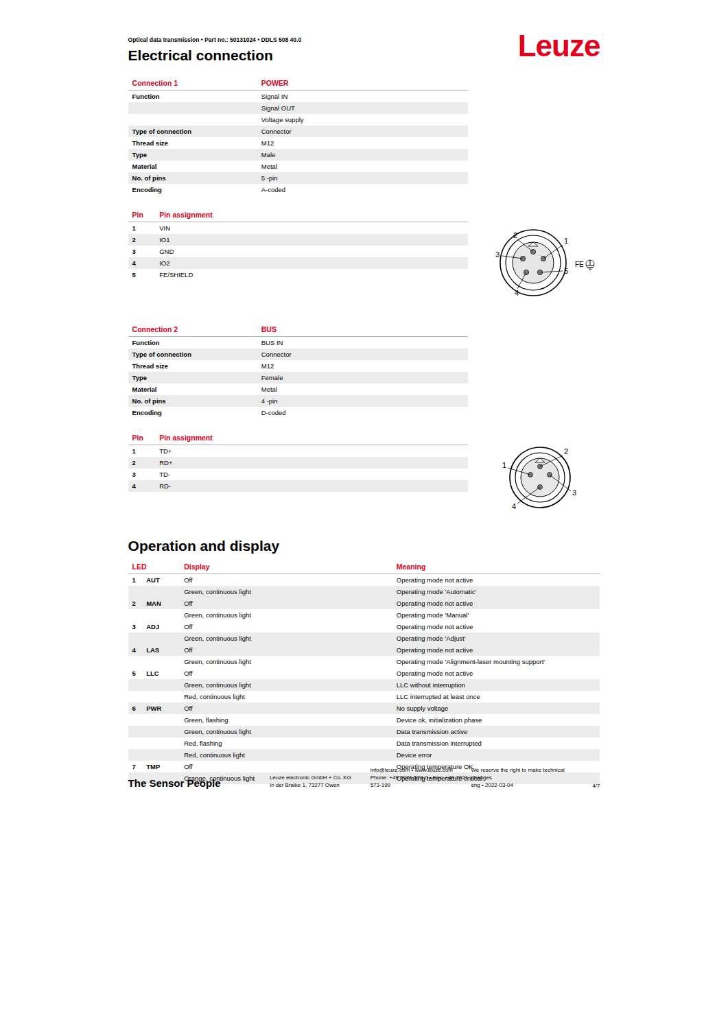Leuze
Optical data transmission • Part no.: 50131024 • DDLS 508 40.0
Electrical connection
| Connection 1 | POWER |
| --- | --- |
| Function | Signal IN |
| | Signal OUT |
| | Voltage supply |
| Type of connection | Connector |
| Thread size | M12 |
| Type | Male |
| Material | Metal |
| No. of pins | 5 -pin |
| Encoding | A-coded |
| Pin | Pin assignment |
| --- | --- |
| 1 | VIN |
| 2 | IO1 |
| 3 | GND |
| 4 | IO2 |
| 5 | FE/SHIELD |
1 2 3 4 5 FE
| Connection 2 | BUS |
| --- | --- |
| Function | BUS IN |
| Type of connection | Connector |
| Thread size | M12 |
| Type | Female |
| Material | Metal |
| No. of pins | 4 -pin |
| Encoding | D-coded |
| Pin | Pin assignment |
| --- | --- |
| 1 | TD+ |
| 2 | RD+ |
| 3 | TD- |
| 4 | RD- |
1 2 3 4
Operation and display
| LED | Display | Meaning |
| --- | --- | --- |
| 1 | AUT | Off | Operating mode not active |
| | | Green, continuous light | Operating mode 'Automatic' |
| 2 | MAN | Off | Operating mode not active |
| | | Green, continuous light | Operating mode 'Manual' |
| 3 | ADJ | Off | Operating mode not active |
| | | Green, continuous light | Operating mode 'Adjust' |
| 4 | LAS | Off | Operating mode not active |
| | | Green, continuous light | Operating mode 'Alignment-laser mounting support' |
| 5 | LLC | Off | Operating mode not active |
| | | Green, continuous light | LLC without interruption |
| | | Red, continuous light | LLC interrupted at least once |
| 6 | PWR | Off | No supply voltage |
| | | Green, flashing | Device ok, initialization phase |
| | | Green, continuous light | Data transmission active |
| | | Red, flashing | Data transmission interrupted |
| | | Red, continuous light | Device error |
| 7 | TMP | Off | Operating temperature OK |
| | | Orange, continuous light | Operating temperature critical |
The Sensor People
Leuze electronic GmbH + Co. KG
In der Braike 1, 73277 Owen
info@leuze.com • www.leuze.com
Phone: +49 7021 573-0 • Fax: +49 7021 573-199
We reserve the right to make technical changes
eng • 2022-03-04
4/7